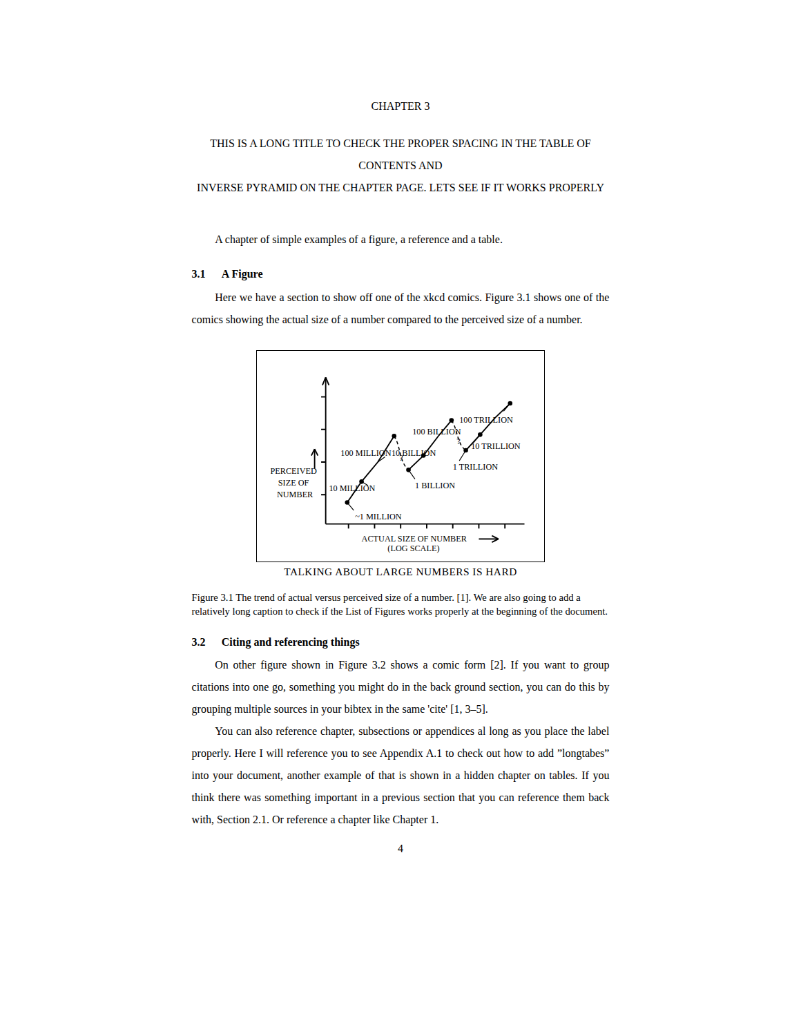CHAPTER 3
THIS IS A LONG TITLE TO CHECK THE PROPER SPACING IN THE TABLE OF CONTENTS AND INVERSE PYRAMID ON THE CHAPTER PAGE. LETS SEE IF IT WORKS PROPERLY
A chapter of simple examples of a figure, a reference and a table.
3.1 A Figure
Here we have a section to show off one of the xkcd comics. Figure 3.1 shows one of the comics showing the actual size of a number compared to the perceived size of a number.
10 MILLION 100 MILLION 10 BILLION 100 BILLION 100 TRILLION 10 TRILLION 1 TRILLION 1 BILLION ~1 MILLION ? ? PERCEIVED SIZE OF NUMBER ACTUAL SIZE OF NUMBER (LOG SCALE)
TALKING ABOUT LARGE NUMBERS IS HARD
Figure 3.1 The trend of actual versus perceived size of a number. [1]. We are also going to add a relatively long caption to check if the List of Figures works properly at the beginning of the document.
3.2 Citing and referencing things
On other figure shown in Figure 3.2 shows a comic form [2]. If you want to group citations into one go, something you might do in the back ground section, you can do this by grouping multiple sources in your bibtex in the same 'cite' [1, 3–5].
You can also reference chapter, subsections or appendices al long as you place the label properly. Here I will reference you to see Appendix A.1 to check out how to add ”longtabes” into your document, another example of that is shown in a hidden chapter on tables. If you think there was something important in a previous section that you can reference them back with, Section 2.1. Or reference a chapter like Chapter 1.
4